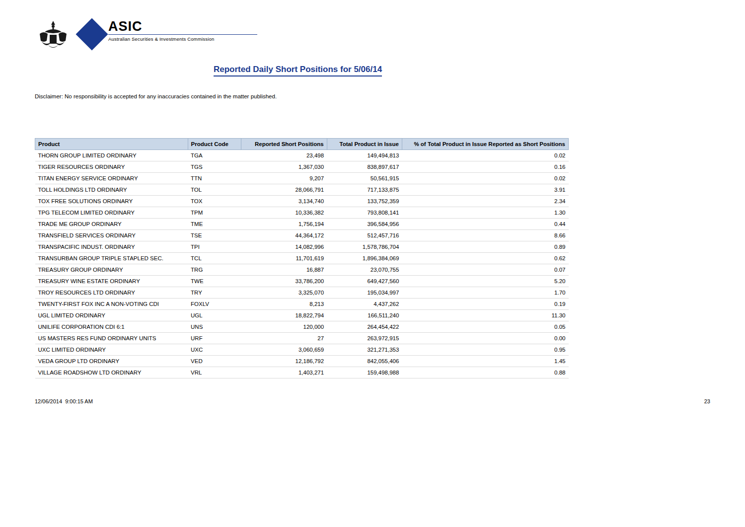ASIC
Australian Securities & Investments Commission
Reported Daily Short Positions for 5/06/14
Disclaimer: No responsibility is accepted for any inaccuracies contained in the matter published.
| Product | Product Code | Reported Short Positions | Total Product in Issue | % of Total Product in Issue Reported as Short Positions |
| --- | --- | --- | --- | --- |
| THORN GROUP LIMITED ORDINARY | TGA | 23,498 | 149,494,813 | 0.02 |
| TIGER RESOURCES ORDINARY | TGS | 1,367,030 | 838,897,617 | 0.16 |
| TITAN ENERGY SERVICE ORDINARY | TTN | 9,207 | 50,561,915 | 0.02 |
| TOLL HOLDINGS LTD ORDINARY | TOL | 28,066,791 | 717,133,875 | 3.91 |
| TOX FREE SOLUTIONS ORDINARY | TOX | 3,134,740 | 133,752,359 | 2.34 |
| TPG TELECOM LIMITED ORDINARY | TPM | 10,336,382 | 793,808,141 | 1.30 |
| TRADE ME GROUP ORDINARY | TME | 1,756,194 | 396,584,956 | 0.44 |
| TRANSFIELD SERVICES ORDINARY | TSE | 44,364,172 | 512,457,716 | 8.66 |
| TRANSPACIFIC INDUST. ORDINARY | TPI | 14,082,996 | 1,578,786,704 | 0.89 |
| TRANSURBAN GROUP TRIPLE STAPLED SEC. | TCL | 11,701,619 | 1,896,384,069 | 0.62 |
| TREASURY GROUP ORDINARY | TRG | 16,887 | 23,070,755 | 0.07 |
| TREASURY WINE ESTATE ORDINARY | TWE | 33,786,200 | 649,427,560 | 5.20 |
| TROY RESOURCES LTD ORDINARY | TRY | 3,325,070 | 195,034,997 | 1.70 |
| TWENTY-FIRST FOX INC A NON-VOTING CDI | FOXLV | 8,213 | 4,437,262 | 0.19 |
| UGL LIMITED ORDINARY | UGL | 18,822,794 | 166,511,240 | 11.30 |
| UNILIFE CORPORATION CDI 6:1 | UNS | 120,000 | 264,454,422 | 0.05 |
| US MASTERS RES FUND ORDINARY UNITS | URF | 27 | 263,972,915 | 0.00 |
| UXC LIMITED ORDINARY | UXC | 3,060,659 | 321,271,353 | 0.95 |
| VEDA GROUP LTD ORDINARY | VED | 12,186,792 | 842,055,406 | 1.45 |
| VILLAGE ROADSHOW LTD ORDINARY | VRL | 1,403,271 | 159,498,988 | 0.88 |
12/06/2014 9:00:15 AM 23